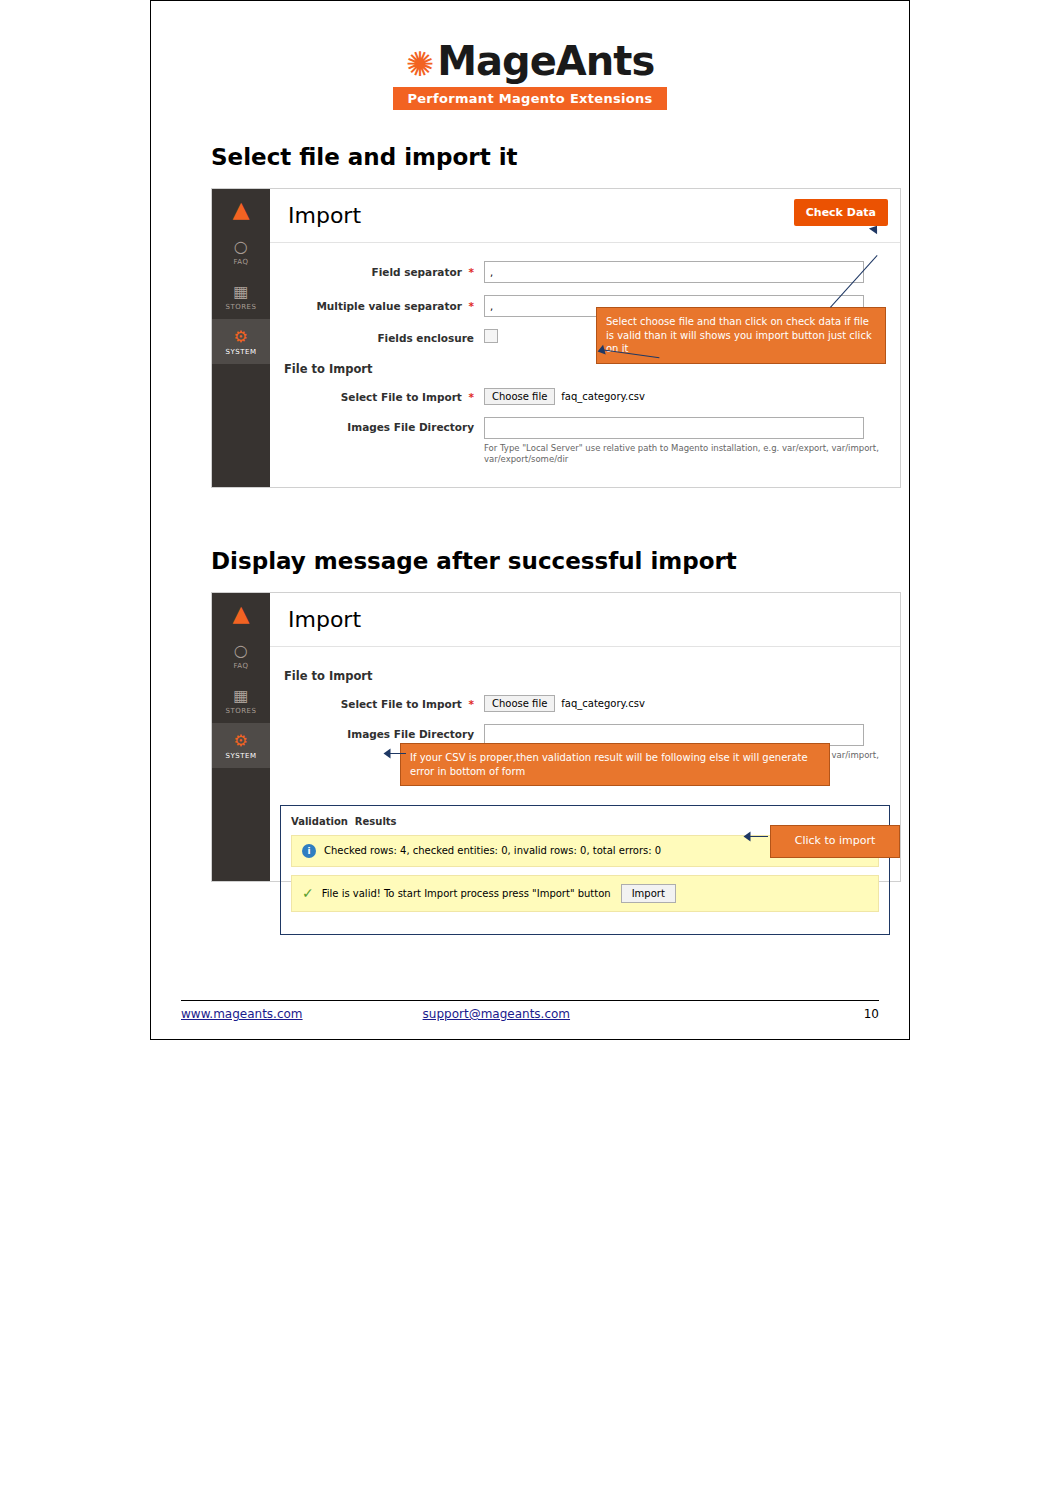✺Mage Ants
Performant Magento Extensions
Select file and import it
▲
○FAQ
▦STORES
⚙SYSTEM
Import Check Data
Field separator *
,
Multiple value separator *
,
Fields enclosure
File to Import
Select File to Import *
Choose file faq_category.csv
Images File Directory
For Type "Local Server" use relative path to Magento installation, e.g. var/export, var/import,
var/export/some/dir
Select choose file and than click on check data if file is valid than it will shows you import button just click on it
Display message after successful import
▲
○FAQ
▦STORES
⚙SYSTEM
Import
File to Import
Select File to Import *
Choose file faq_category.csv
Images File Directory
For Type "Local Server" use relative path to Magento installation, e.g. var/export, var/import,
var/export/some/dir
Validation Results
i Checked rows: 4, checked entities: 0, invalid rows: 0, total errors: 0
✓ File is valid! To start Import process press "Import" button Import
If your CSV is proper,then validation result will be following else it will generate error in bottom of form
Click to import
www.mageants.com
support@mageants.com
10